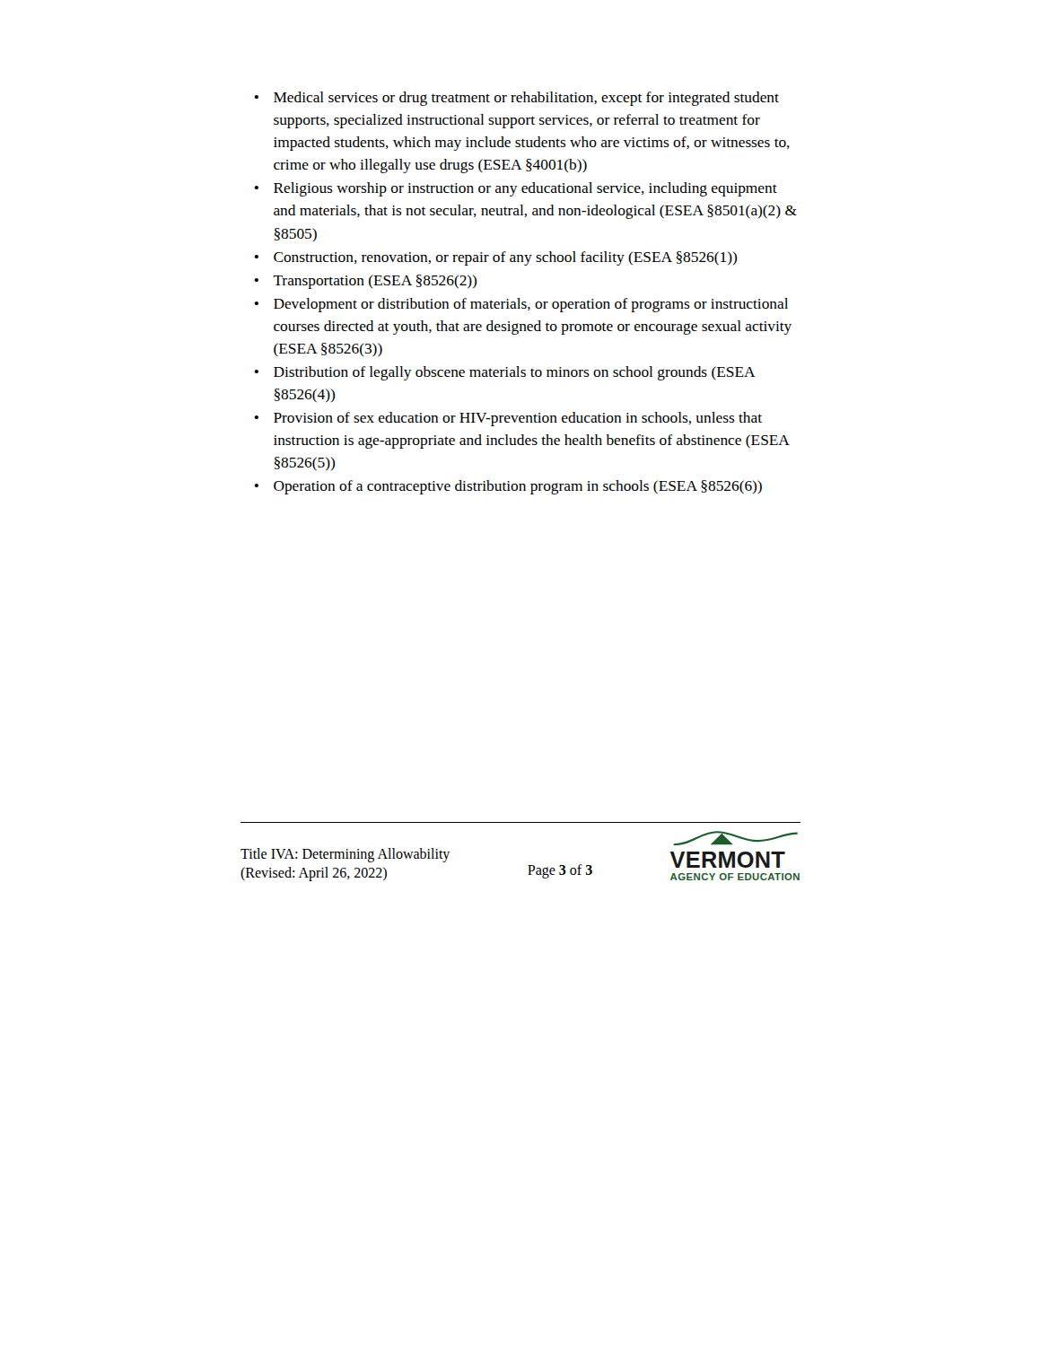Medical services or drug treatment or rehabilitation, except for integrated student supports, specialized instructional support services, or referral to treatment for impacted students, which may include students who are victims of, or witnesses to, crime or who illegally use drugs (ESEA §4001(b))
Religious worship or instruction or any educational service, including equipment and materials, that is not secular, neutral, and non-ideological (ESEA §8501(a)(2) & §8505)
Construction, renovation, or repair of any school facility (ESEA §8526(1))
Transportation (ESEA §8526(2))
Development or distribution of materials, or operation of programs or instructional courses directed at youth, that are designed to promote or encourage sexual activity (ESEA §8526(3))
Distribution of legally obscene materials to minors on school grounds (ESEA §8526(4))
Provision of sex education or HIV-prevention education in schools, unless that instruction is age-appropriate and includes the health benefits of abstinence (ESEA §8526(5))
Operation of a contraceptive distribution program in schools (ESEA §8526(6))
Title IVA: Determining Allowability
(Revised: April 26, 2022)
Page 3 of 3
VERMONT AGENCY OF EDUCATION